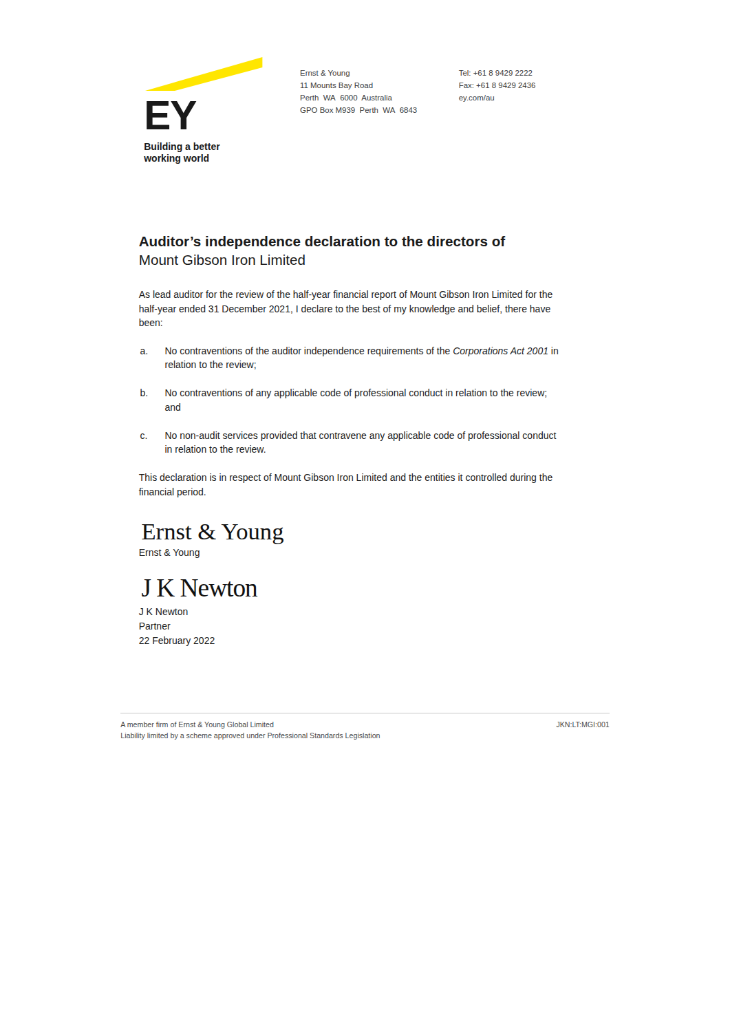EY
Building a better
working world
Ernst & Young
11 Mounts Bay Road
Perth WA 6000 Australia
GPO Box M939 Perth WA 6843
Tel: +61 8 9429 2222
Fax: +61 8 9429 2436
ey.com/au
Auditor’s independence declaration to the directors of Mount Gibson Iron Limited
As lead auditor for the review of the half-year financial report of Mount Gibson Iron Limited for the half-year ended 31 December 2021, I declare to the best of my knowledge and belief, there have been:
a. No contraventions of the auditor independence requirements of the Corporations Act 2001 in relation to the review;
b. No contraventions of any applicable code of professional conduct in relation to the review; and
c. No non-audit services provided that contravene any applicable code of professional conduct in relation to the review.
This declaration is in respect of Mount Gibson Iron Limited and the entities it controlled during the financial period.
Ernst & Young
Ernst & Young
J K Newton
J K Newton
Partner
22 February 2022
A member firm of Ernst & Young Global Limited
Liability limited by a scheme approved under Professional Standards Legislation
JKN:LT:MGI:001